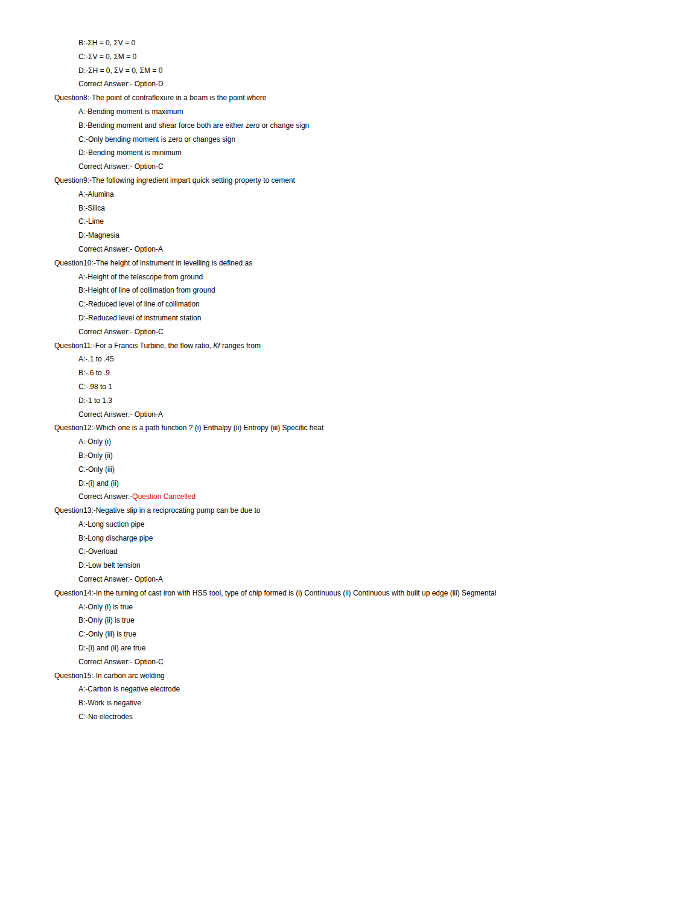B:-ΣH = 0, ΣV = 0
C:-ΣV = 0, ΣM = 0
D:-ΣH = 0, ΣV = 0, ΣM = 0
Correct Answer:- Option-D
Question8:-The point of contraflexure in a beam is the point where
A:-Bending moment is maximum
B:-Bending moment and shear force both are either zero or change sign
C:-Only bending moment is zero or changes sign
D:-Bending moment is minimum
Correct Answer:- Option-C
Question9:-The following ingredient impart quick setting property to cement
A:-Alumina
B:-Silica
C:-Lime
D:-Magnesia
Correct Answer:- Option-A
Question10:-The height of instrument in levelling is defined as
A:-Height of the telescope from ground
B:-Height of line of collimation from ground
C:-Reduced level of line of collimation
D:-Reduced level of instrument station
Correct Answer:- Option-C
Question11:-For a Francis Turbine, the flow ratio, Kf ranges from
A:-.1 to .45
B:-.6 to .9
C:-.98 to 1
D:-1 to 1.3
Correct Answer:- Option-A
Question12:-Which one is a path function ? (i) Enthalpy (ii) Entropy (iii) Specific heat
A:-Only (i)
B:-Only (ii)
C:-Only (iii)
D:-(i) and (ii)
Correct Answer:-Question Cancelled
Question13:-Negative slip in a reciprocating pump can be due to
A:-Long suction pipe
B:-Long discharge pipe
C:-Overload
D:-Low belt tension
Correct Answer:- Option-A
Question14:-In the turning of cast iron with HSS tool, type of chip formed is (i) Continuous (ii) Continuous with built up edge (iii) Segmental
A:-Only (i) is true
B:-Only (ii) is true
C:-Only (iii) is true
D:-(i) and (ii) are true
Correct Answer:- Option-C
Question15:-In carbon arc welding
A:-Carbon is negative electrode
B:-Work is negative
C:-No electrodes